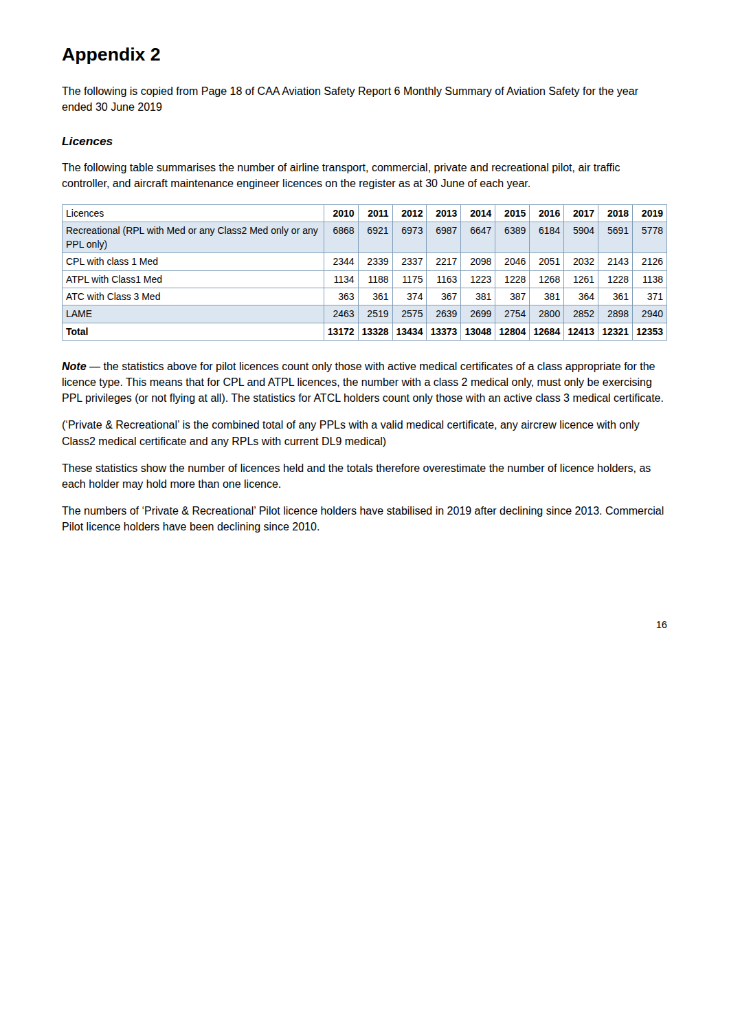Appendix 2
The following is copied from Page 18 of CAA Aviation Safety Report 6 Monthly Summary of Aviation Safety for the year ended 30 June 2019
Licences
The following table summarises the number of airline transport, commercial, private and recreational pilot, air traffic controller, and aircraft maintenance engineer licences on the register as at 30 June of each year.
| Licences | 2010 | 2011 | 2012 | 2013 | 2014 | 2015 | 2016 | 2017 | 2018 | 2019 |
| --- | --- | --- | --- | --- | --- | --- | --- | --- | --- | --- |
| Recreational (RPL with Med or any Class2 Med only or any PPL only) | 6868 | 6921 | 6973 | 6987 | 6647 | 6389 | 6184 | 5904 | 5691 | 5778 |
| CPL with class 1 Med | 2344 | 2339 | 2337 | 2217 | 2098 | 2046 | 2051 | 2032 | 2143 | 2126 |
| ATPL with Class1 Med | 1134 | 1188 | 1175 | 1163 | 1223 | 1228 | 1268 | 1261 | 1228 | 1138 |
| ATC with Class 3 Med | 363 | 361 | 374 | 367 | 381 | 387 | 381 | 364 | 361 | 371 |
| LAME | 2463 | 2519 | 2575 | 2639 | 2699 | 2754 | 2800 | 2852 | 2898 | 2940 |
| Total | 13172 | 13328 | 13434 | 13373 | 13048 | 12804 | 12684 | 12413 | 12321 | 12353 |
Note — the statistics above for pilot licences count only those with active medical certificates of a class appropriate for the licence type. This means that for CPL and ATPL licences, the number with a class 2 medical only, must only be exercising PPL privileges (or not flying at all). The statistics for ATCL holders count only those with an active class 3 medical certificate.
(‘Private & Recreational’ is the combined total of any PPLs with a valid medical certificate, any aircrew licence with only Class2 medical certificate and any RPLs with current DL9 medical)
These statistics show the number of licences held and the totals therefore overestimate the number of licence holders, as each holder may hold more than one licence.
The numbers of ‘Private & Recreational’ Pilot licence holders have stabilised in 2019 after declining since 2013. Commercial Pilot licence holders have been declining since 2010.
16